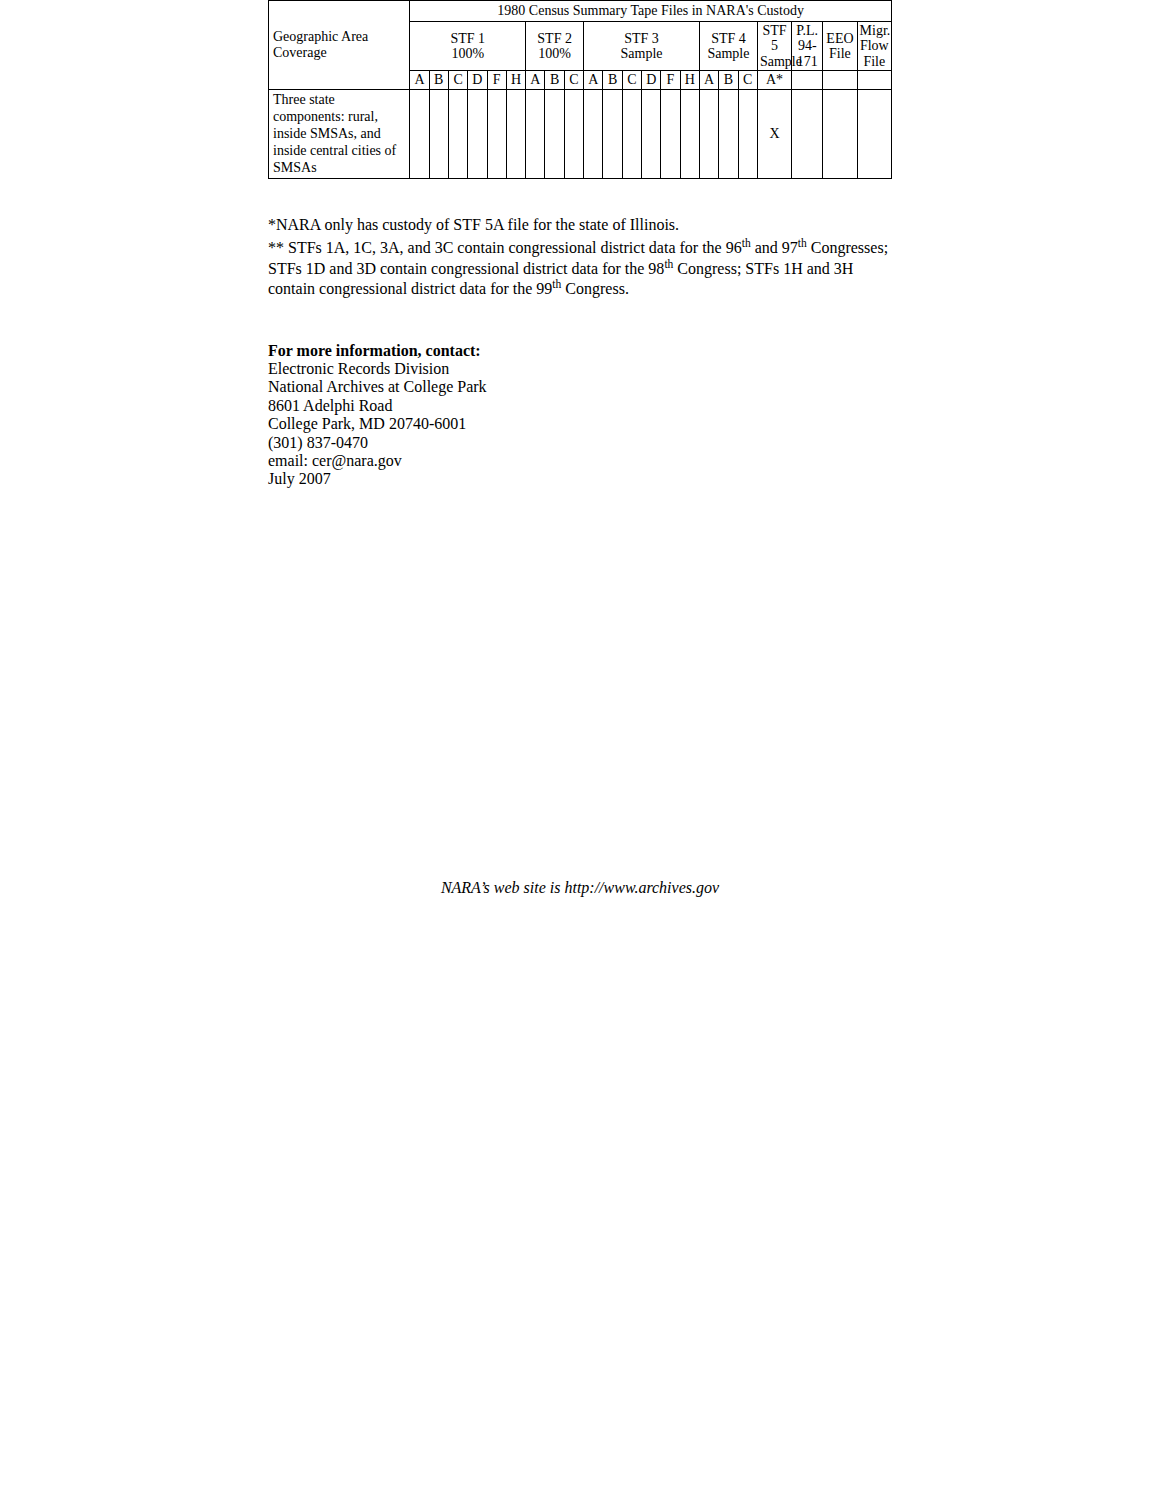| Geographic Area Coverage | 1980 Census Summary Tape Files in NARA's Custody |
| --- | --- |
| STF 1 100% | STF 2 100% | STF 3 Sample | STF 4 Sample | STF 5 Sample | P.L. 94- 171 | EEO File | Migr. Flow File |
| A | B | C | D | F | H | A | B | C | A | B | C | D | F | H | A | B | C | A* | | | |
| Three state components: rural, inside SMSAs, and inside central cities of SMSAs | | | | | | | | | | | | | | | | | | | X | | | |
*NARA only has custody of STF 5A file for the state of Illinois.
** STFs 1A, 1C, 3A, and 3C contain congressional district data for the 96th and 97th Congresses; STFs 1D and 3D contain congressional district data for the 98th Congress; STFs 1H and 3H contain congressional district data for the 99th Congress.
For more information, contact:
Electronic Records Division
National Archives at College Park
8601 Adelphi Road
College Park, MD 20740-6001
(301) 837-0470
email: cer@nara.gov
July 2007
NARA’s web site is http://www.archives.gov